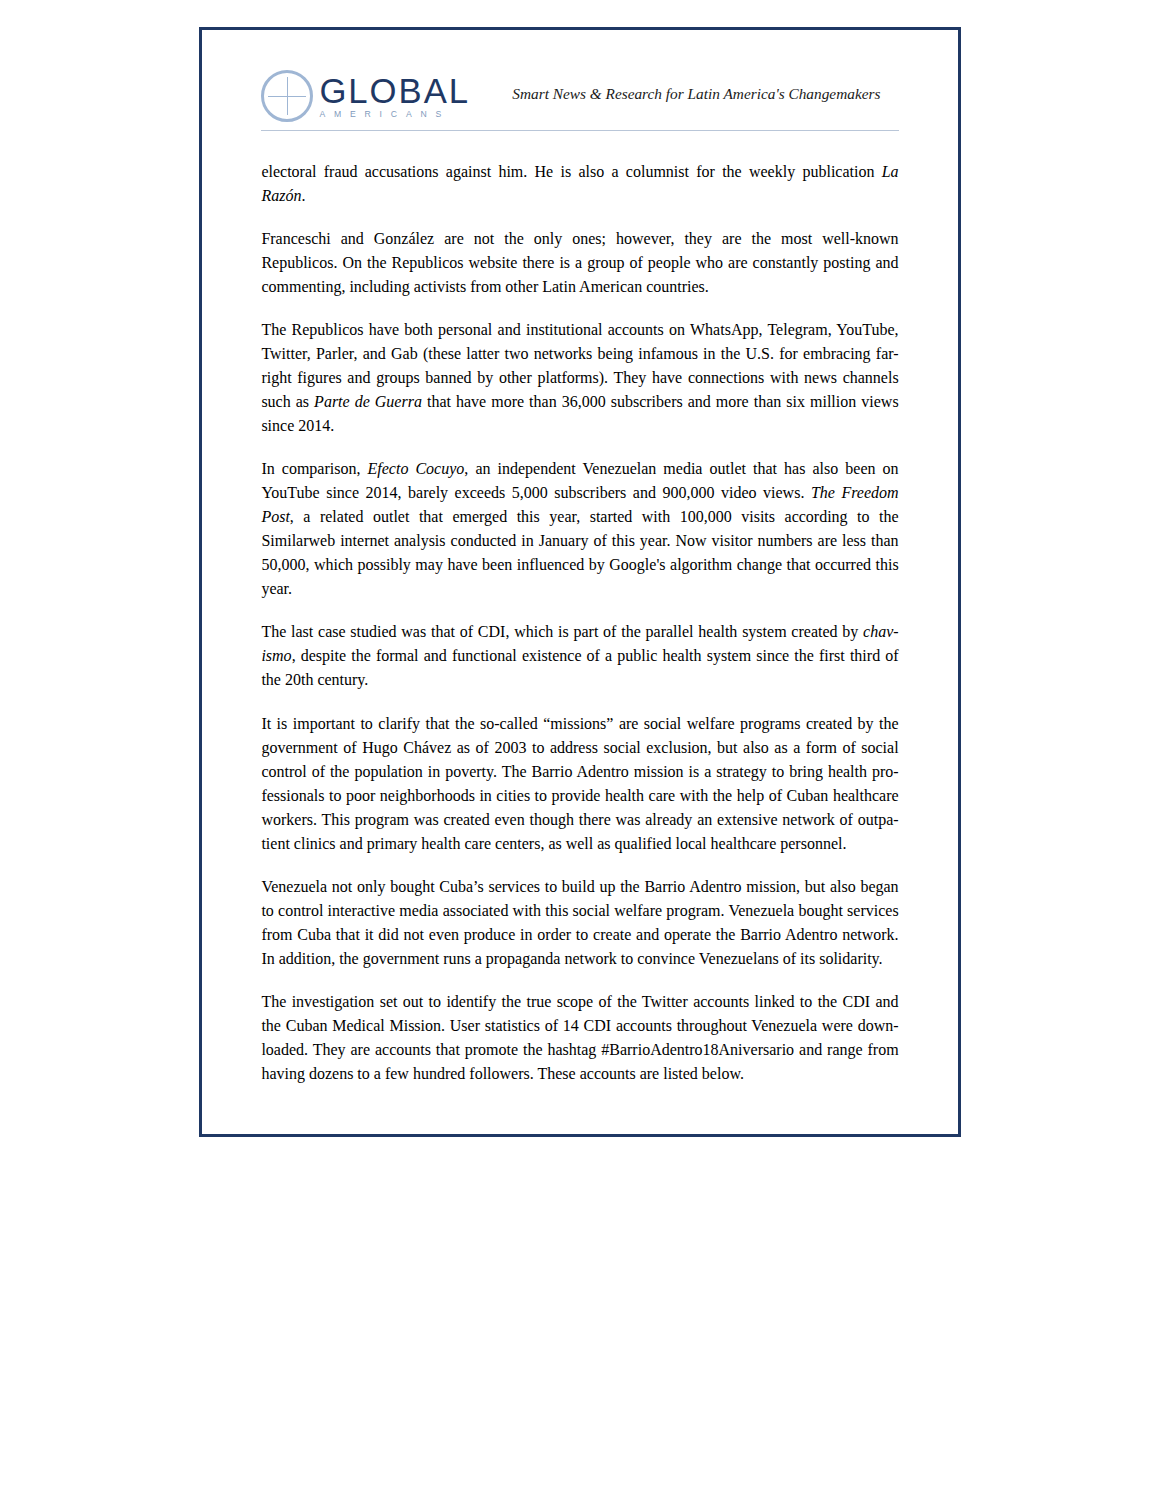GLOBAL A M E R I C A N S
Smart News & Research for Latin America's Changemakers
electoral fraud accusations against him. He is also a columnist for the weekly publication La Razón.
Franceschi and González are not the only ones; however, they are the most well-known Republicos. On the Republicos website there is a group of people who are constantly posting and commenting, including activists from other Latin American countries.
The Republicos have both personal and institutional accounts on WhatsApp, Telegram, YouTube, Twitter, Parler, and Gab (these latter two networks being infamous in the U.S. for embracing far-right figures and groups banned by other platforms). They have connections with news channels such as Parte de Guerra that have more than 36,000 subscribers and more than six million views since 2014.
In comparison, Efecto Cocuyo, an independent Venezuelan media outlet that has also been on YouTube since 2014, barely exceeds 5,000 subscribers and 900,000 video views. The Freedom Post, a related outlet that emerged this year, started with 100,000 visits according to the Similarweb internet analysis conducted in January of this year. Now visitor numbers are less than 50,000, which possibly may have been influenced by Google's algorithm change that occurred this year.
The last case studied was that of CDI, which is part of the parallel health system created by chavismo, despite the formal and functional existence of a public health system since the first third of the 20th century.
It is important to clarify that the so-called “missions” are social welfare programs created by the government of Hugo Chávez as of 2003 to address social exclusion, but also as a form of social control of the population in poverty. The Barrio Adentro mission is a strategy to bring health professionals to poor neighborhoods in cities to provide health care with the help of Cuban healthcare workers. This program was created even though there was already an extensive network of outpatient clinics and primary health care centers, as well as qualified local healthcare personnel.
Venezuela not only bought Cuba’s services to build up the Barrio Adentro mission, but also began to control interactive media associated with this social welfare program. Venezuela bought services from Cuba that it did not even produce in order to create and operate the Barrio Adentro network. In addition, the government runs a propaganda network to convince Venezuelans of its solidarity.
The investigation set out to identify the true scope of the Twitter accounts linked to the CDI and the Cuban Medical Mission. User statistics of 14 CDI accounts throughout Venezuela were downloaded. They are accounts that promote the hashtag #BarrioAdentro18Aniversario and range from having dozens to a few hundred followers. These accounts are listed below.